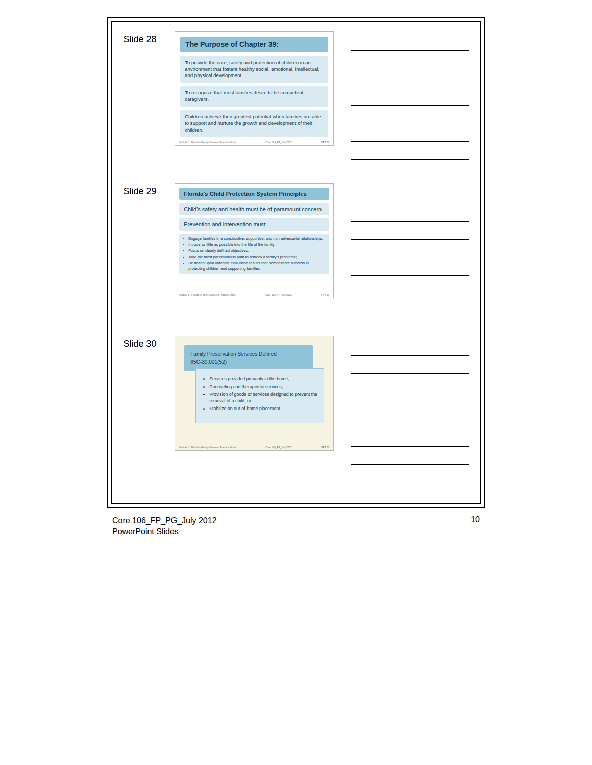Slide 28
The Purpose of Chapter 39:
To provide the care, safety and protection of children in an environment that fosters healthy social, emotional, intellectual, and physical development.
To recognize that most families desire to be competent caregivers.
Children achieve their greatest potential when families are able to support and nurture the growth and development of their children.
Module 3: Florida's Family-Centered Practice Model Core 106_FP_July 2012 PPT 28
Slide 29
Florida’s Child Protection System Principles
Child’s safety and health must be of paramount concern.
Prevention and intervention must:
Engage families in a constructive, supportive, and non-adversarial relationships;
Intrude as little as possible into the life of the family;
Focus on clearly defined objectives;
Take the most parsimonious path to remedy a family’s problems;
Be based upon outcome evaluation results that demonstrate success in protecting children and supporting families.
Module 3: Florida's Family-Centered Practice Model Core 106_FP_July 2012 PPT 29
Slide 30
Family Preservation Services Defined
65C-30.001(52)
Services provided primarily in the home;
Counseling and therapeutic services;
Provision of goods or services designed to prevent the removal of a child; or
Stabilize an out-of-home placement.
Module 3: Florida's Family-Centered Practice Model Core 106_FP_July 2012 PPT 30
Core 106_FP_PG_July 2012
PowerPoint Slides
10